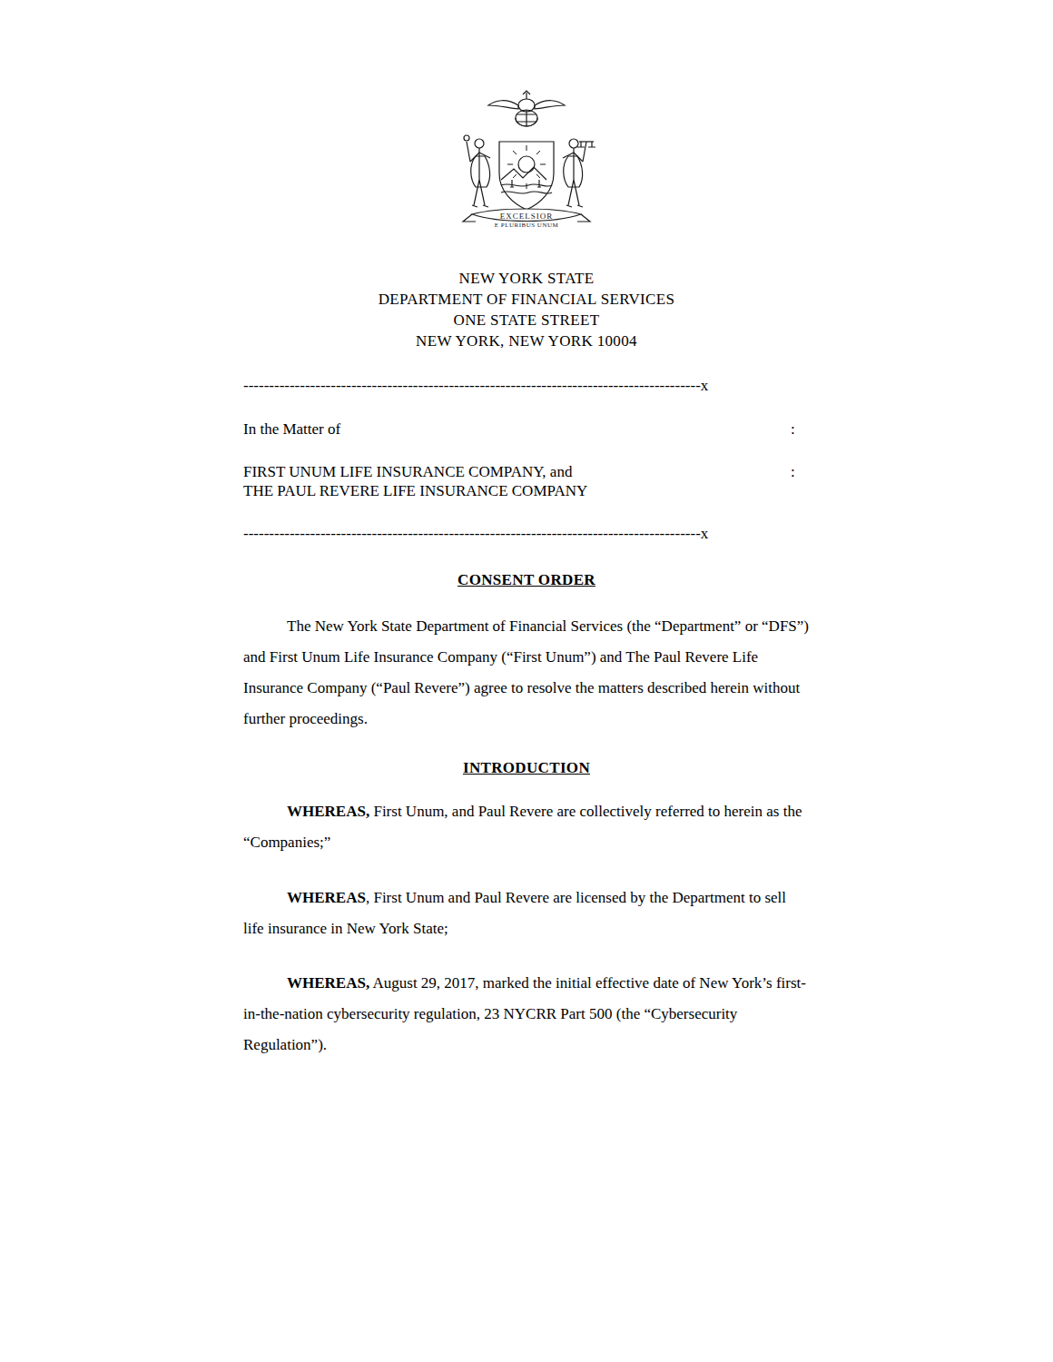EXCELSIOR E PLURIBUS UNUM
NEW YORK STATE
DEPARTMENT OF FINANCIAL SERVICES
ONE STATE STREET
NEW YORK, NEW YORK 10004
-----------------------------------------------------------------------------------------x
In the Matter of
:
FIRST UNUM LIFE INSURANCE COMPANY, and
THE PAUL REVERE LIFE INSURANCE COMPANY
:
-----------------------------------------------------------------------------------------x
CONSENT ORDER
The New York State Department of Financial Services (the “Department” or “DFS”) and First Unum Life Insurance Company (“First Unum”) and The Paul Revere Life Insurance Company (“Paul Revere”) agree to resolve the matters described herein without further proceedings.
INTRODUCTION
WHEREAS, First Unum, and Paul Revere are collectively referred to herein as the “Companies;”
WHEREAS, First Unum and Paul Revere are licensed by the Department to sell life insurance in New York State;
WHEREAS, August 29, 2017, marked the initial effective date of New York’s first-in-the-nation cybersecurity regulation, 23 NYCRR Part 500 (the “Cybersecurity Regulation”).